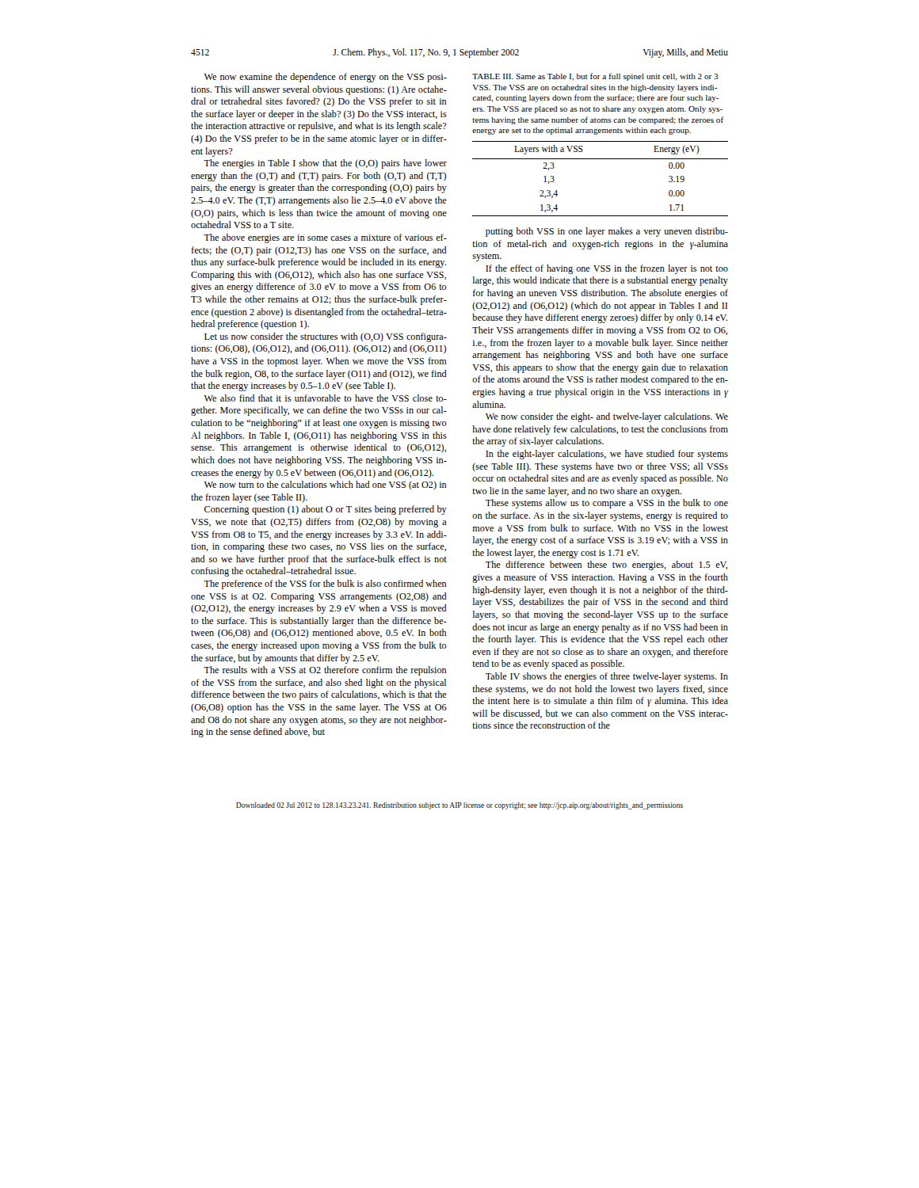4512
J. Chem. Phys., Vol. 117, No. 9, 1 September 2002
Vijay, Mills, and Metiu
We now examine the dependence of energy on the VSS positions. This will answer several obvious questions: (1) Are octahedral or tetrahedral sites favored? (2) Do the VSS prefer to sit in the surface layer or deeper in the slab? (3) Do the VSS interact, is the interaction attractive or repulsive, and what is its length scale? (4) Do the VSS prefer to be in the same atomic layer or in different layers?
The energies in Table I show that the (O,O) pairs have lower energy than the (O,T) and (T,T) pairs. For both (O,T) and (T,T) pairs, the energy is greater than the corresponding (O,O) pairs by 2.5–4.0 eV. The (T,T) arrangements also lie 2.5–4.0 eV above the (O,O) pairs, which is less than twice the amount of moving one octahedral VSS to a T site.
The above energies are in some cases a mixture of various effects; the (O,T) pair (O12,T3) has one VSS on the surface, and thus any surface-bulk preference would be included in its energy. Comparing this with (O6,O12), which also has one surface VSS, gives an energy difference of 3.0 eV to move a VSS from O6 to T3 while the other remains at O12; thus the surface-bulk preference (question 2 above) is disentangled from the octahedral–tetrahedral preference (question 1).
Let us now consider the structures with (O,O) VSS configurations: (O6,O8), (O6,O12), and (O6,O11). (O6,O12) and (O6,O11) have a VSS in the topmost layer. When we move the VSS from the bulk region, O8, to the surface layer (O11) and (O12), we find that the energy increases by 0.5–1.0 eV (see Table I).
We also find that it is unfavorable to have the VSS close together. More specifically, we can define the two VSSs in our calculation to be “neighboring” if at least one oxygen is missing two Al neighbors. In Table I, (O6,O11) has neighboring VSS in this sense. This arrangement is otherwise identical to (O6,O12), which does not have neighboring VSS. The neighboring VSS increases the energy by 0.5 eV between (O6,O11) and (O6,O12).
We now turn to the calculations which had one VSS (at O2) in the frozen layer (see Table II).
Concerning question (1) about O or T sites being preferred by VSS, we note that (O2,T5) differs from (O2,O8) by moving a VSS from O8 to T5, and the energy increases by 3.3 eV. In addition, in comparing these two cases, no VSS lies on the surface, and so we have further proof that the surface-bulk effect is not confusing the octahedral–tetrahedral issue.
The preference of the VSS for the bulk is also confirmed when one VSS is at O2. Comparing VSS arrangements (O2,O8) and (O2,O12), the energy increases by 2.9 eV when a VSS is moved to the surface. This is substantially larger than the difference between (O6,O8) and (O6,O12) mentioned above, 0.5 eV. In both cases, the energy increased upon moving a VSS from the bulk to the surface, but by amounts that differ by 2.5 eV.
The results with a VSS at O2 therefore confirm the repulsion of the VSS from the surface, and also shed light on the physical difference between the two pairs of calculations, which is that the (O6,O8) option has the VSS in the same layer. The VSS at O6 and O8 do not share any oxygen atoms, so they are not neighboring in the sense defined above, but
TABLE III. Same as Table I, but for a full spinel unit cell, with 2 or 3 VSS. The VSS are on octahedral sites in the high-density layers indicated, counting layers down from the surface; there are four such layers. The VSS are placed so as not to share any oxygen atom. Only systems having the same number of atoms can be compared; the zeroes of energy are set to the optimal arrangements within each group.
| Layers with a VSS | Energy (eV) |
| --- | --- |
| 2,3 | 0.00 |
| 1,3 | 3.19 |
| 2,3,4 | 0.00 |
| 1,3,4 | 1.71 |
putting both VSS in one layer makes a very uneven distribution of metal-rich and oxygen-rich regions in the γ-alumina system.
If the effect of having one VSS in the frozen layer is not too large, this would indicate that there is a substantial energy penalty for having an uneven VSS distribution. The absolute energies of (O2,O12) and (O6,O12) (which do not appear in Tables I and II because they have different energy zeroes) differ by only 0.14 eV. Their VSS arrangements differ in moving a VSS from O2 to O6, i.e., from the frozen layer to a movable bulk layer. Since neither arrangement has neighboring VSS and both have one surface VSS, this appears to show that the energy gain due to relaxation of the atoms around the VSS is rather modest compared to the energies having a true physical origin in the VSS interactions in γ alumina.
We now consider the eight- and twelve-layer calculations. We have done relatively few calculations, to test the conclusions from the array of six-layer calculations.
In the eight-layer calculations, we have studied four systems (see Table III). These systems have two or three VSS; all VSSs occur on octahedral sites and are as evenly spaced as possible. No two lie in the same layer, and no two share an oxygen.
These systems allow us to compare a VSS in the bulk to one on the surface. As in the six-layer systems, energy is required to move a VSS from bulk to surface. With no VSS in the lowest layer, the energy cost of a surface VSS is 3.19 eV; with a VSS in the lowest layer, the energy cost is 1.71 eV.
The difference between these two energies, about 1.5 eV, gives a measure of VSS interaction. Having a VSS in the fourth high-density layer, even though it is not a neighbor of the third-layer VSS, destabilizes the pair of VSS in the second and third layers, so that moving the second-layer VSS up to the surface does not incur as large an energy penalty as if no VSS had been in the fourth layer. This is evidence that the VSS repel each other even if they are not so close as to share an oxygen, and therefore tend to be as evenly spaced as possible.
Table IV shows the energies of three twelve-layer systems. In these systems, we do not hold the lowest two layers fixed, since the intent here is to simulate a thin film of γ alumina. This idea will be discussed, but we can also comment on the VSS interactions since the reconstruction of the
Downloaded 02 Jul 2012 to 128.143.23.241. Redistribution subject to AIP license or copyright; see http://jcp.aip.org/about/rights_and_permissions